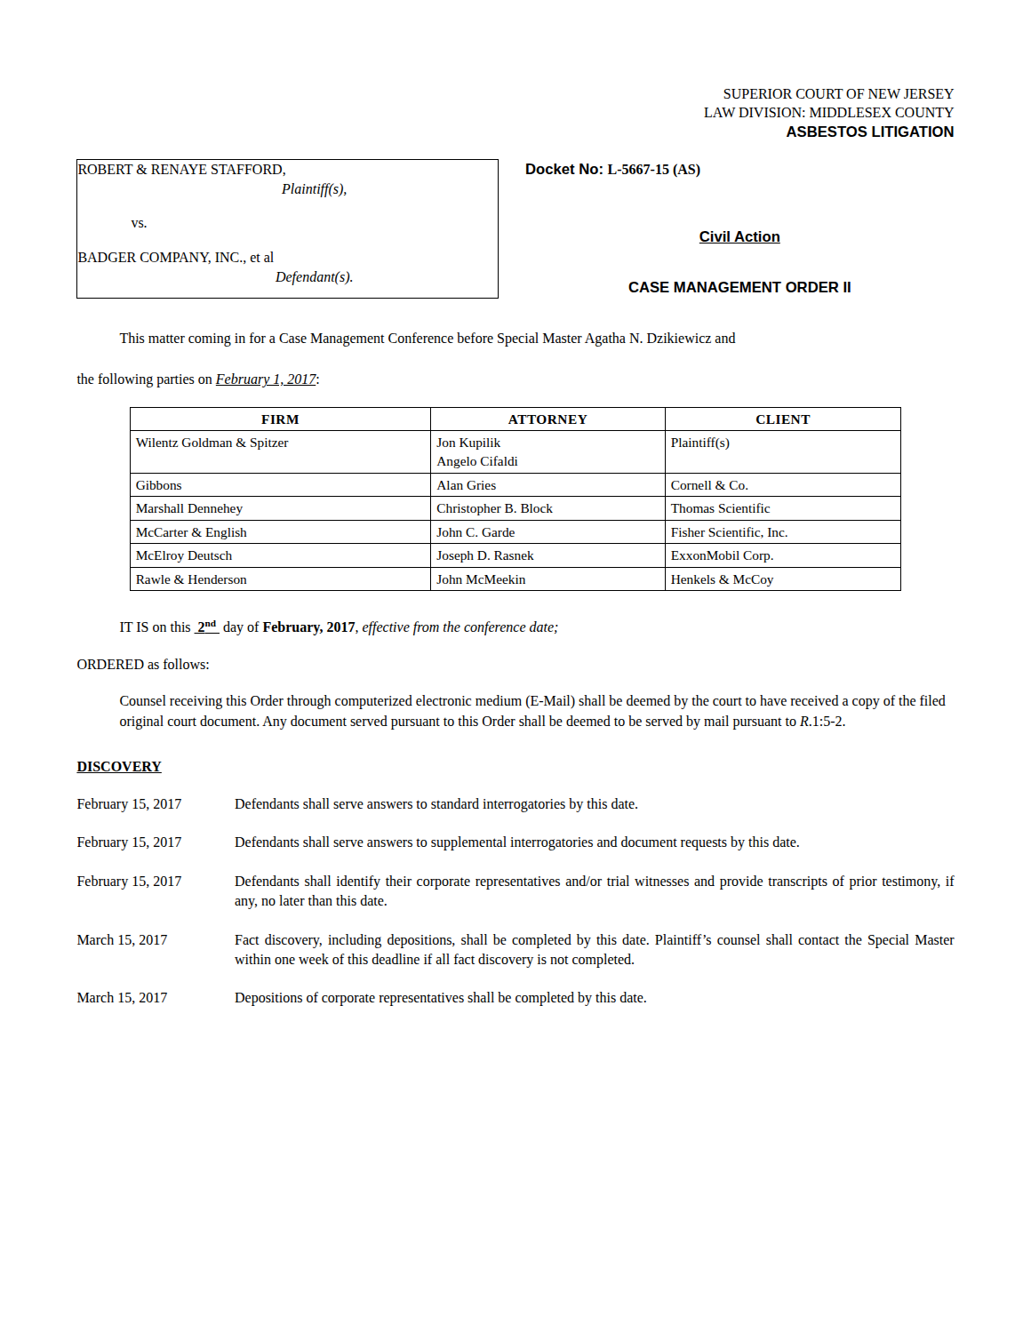SUPERIOR COURT OF NEW JERSEY
LAW DIVISION: MIDDLESEX COUNTY
ASBESTOS LITIGATION
| ROBERT & RENAYE STAFFORD, Plaintiff(s), vs. BADGER COMPANY, INC., et al Defendant(s). | Docket No: L-5667-15 (AS) Civil Action CASE MANAGEMENT ORDER II |
This matter coming in for a Case Management Conference before Special Master Agatha N. Dzikiewicz and
the following parties on February 1, 2017:
| FIRM | ATTORNEY | CLIENT |
| --- | --- | --- |
| Wilentz Goldman & Spitzer | Jon Kupilik Angelo Cifaldi | Plaintiff(s) |
| Gibbons | Alan Gries | Cornell & Co. |
| Marshall Dennehey | Christopher B. Block | Thomas Scientific |
| McCarter & English | John C. Garde | Fisher Scientific, Inc. |
| McElroy Deutsch | Joseph D. Rasnek | ExxonMobil Corp. |
| Rawle & Henderson | John McMeekin | Henkels & McCoy |
IT IS on this 2nd day of February, 2017, effective from the conference date;
ORDERED as follows:
Counsel receiving this Order through computerized electronic medium (E-Mail) shall be deemed by the court to have received a copy of the filed original court document. Any document served pursuant to this Order shall be deemed to be served by mail pursuant to R.1:5-2.
DISCOVERY
February 15, 2017
Defendants shall serve answers to standard interrogatories by this date.
February 15, 2017
Defendants shall serve answers to supplemental interrogatories and document requests by this date.
February 15, 2017
Defendants shall identify their corporate representatives and/or trial witnesses and provide transcripts of prior testimony, if any, no later than this date.
March 15, 2017
Fact discovery, including depositions, shall be completed by this date. Plaintiff’s counsel shall contact the Special Master within one week of this deadline if all fact discovery is not completed.
March 15, 2017
Depositions of corporate representatives shall be completed by this date.